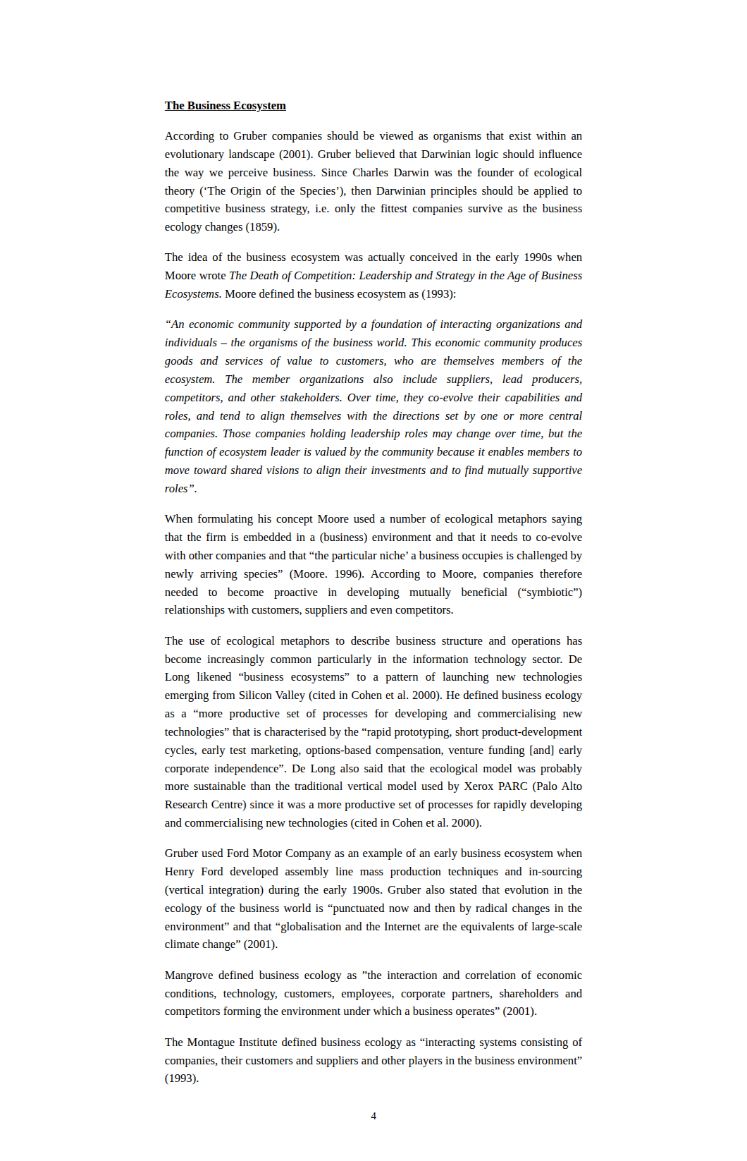The Business Ecosystem
According to Gruber companies should be viewed as organisms that exist within an evolutionary landscape (2001). Gruber believed that Darwinian logic should influence the way we perceive business. Since Charles Darwin was the founder of ecological theory (‘The Origin of the Species’), then Darwinian principles should be applied to competitive business strategy, i.e. only the fittest companies survive as the business ecology changes (1859).
The idea of the business ecosystem was actually conceived in the early 1990s when Moore wrote The Death of Competition: Leadership and Strategy in the Age of Business Ecosystems. Moore defined the business ecosystem as (1993):
“An economic community supported by a foundation of interacting organizations and individuals – the organisms of the business world. This economic community produces goods and services of value to customers, who are themselves members of the ecosystem. The member organizations also include suppliers, lead producers, competitors, and other stakeholders. Over time, they co-evolve their capabilities and roles, and tend to align themselves with the directions set by one or more central companies. Those companies holding leadership roles may change over time, but the function of ecosystem leader is valued by the community because it enables members to move toward shared visions to align their investments and to find mutually supportive roles”.
When formulating his concept Moore used a number of ecological metaphors saying that the firm is embedded in a (business) environment and that it needs to co-evolve with other companies and that “the particular niche’ a business occupies is challenged by newly arriving species” (Moore. 1996). According to Moore, companies therefore needed to become proactive in developing mutually beneficial (“symbiotic”) relationships with customers, suppliers and even competitors.
The use of ecological metaphors to describe business structure and operations has become increasingly common particularly in the information technology sector. De Long likened “business ecosystems” to a pattern of launching new technologies emerging from Silicon Valley (cited in Cohen et al. 2000). He defined business ecology as a “more productive set of processes for developing and commercialising new technologies” that is characterised by the “rapid prototyping, short product-development cycles, early test marketing, options-based compensation, venture funding [and] early corporate independence”. De Long also said that the ecological model was probably more sustainable than the traditional vertical model used by Xerox PARC (Palo Alto Research Centre) since it was a more productive set of processes for rapidly developing and commercialising new technologies (cited in Cohen et al. 2000).
Gruber used Ford Motor Company as an example of an early business ecosystem when Henry Ford developed assembly line mass production techniques and in-sourcing (vertical integration) during the early 1900s. Gruber also stated that evolution in the ecology of the business world is “punctuated now and then by radical changes in the environment” and that “globalisation and the Internet are the equivalents of large-scale climate change” (2001).
Mangrove defined business ecology as ”the interaction and correlation of economic conditions, technology, customers, employees, corporate partners, shareholders and competitors forming the environment under which a business operates” (2001).
The Montague Institute defined business ecology as “interacting systems consisting of companies, their customers and suppliers and other players in the business environment” (1993).
4